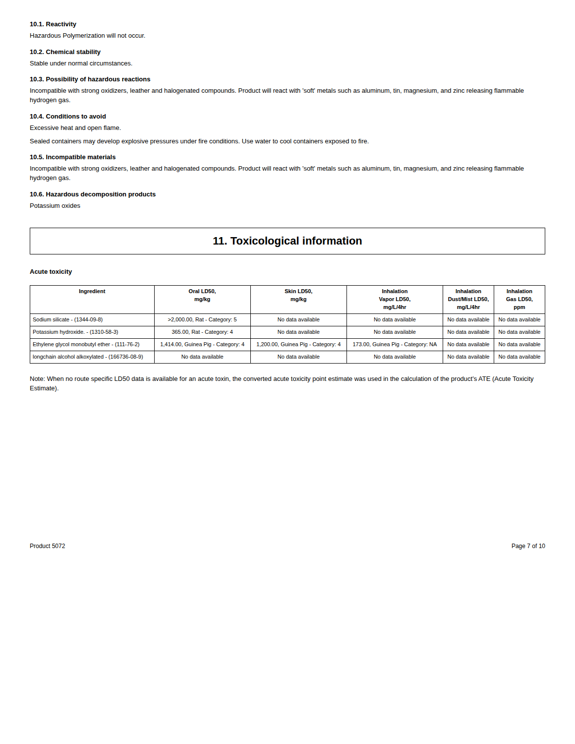10.1. Reactivity
Hazardous Polymerization will not occur.
10.2. Chemical stability
Stable under normal circumstances.
10.3. Possibility of hazardous reactions
Incompatible with strong oxidizers, leather and halogenated compounds. Product will react with 'soft' metals such as aluminum, tin, magnesium, and zinc releasing flammable hydrogen gas.
10.4. Conditions to avoid
Excessive heat and open flame.
Sealed containers may develop explosive pressures under fire conditions. Use water to cool containers exposed to fire.
10.5. Incompatible materials
Incompatible with strong oxidizers, leather and halogenated compounds. Product will react with 'soft' metals such as aluminum, tin, magnesium, and zinc releasing flammable hydrogen gas.
10.6. Hazardous decomposition products
Potassium oxides
11. Toxicological information
Acute toxicity
| Ingredient | Oral LD50, mg/kg | Skin LD50, mg/kg | Inhalation Vapor LD50, mg/L/4hr | Inhalation Dust/Mist LD50, mg/L/4hr | Inhalation Gas LD50, ppm |
| --- | --- | --- | --- | --- | --- |
| Sodium silicate - (1344-09-8) | >2,000.00, Rat - Category: 5 | No data available | No data available | No data available | No data available |
| Potassium hydroxide. - (1310-58-3) | 365.00, Rat - Category: 4 | No data available | No data available | No data available | No data available |
| Ethylene glycol monobutyl ether - (111-76-2) | 1,414.00, Guinea Pig - Category: 4 | 1,200.00, Guinea Pig - Category: 4 | 173.00, Guinea Pig - Category: NA | No data available | No data available |
| longchain alcohol alkoxylated - (166736-08-9) | No data available | No data available | No data available | No data available | No data available |
Note: When no route specific LD50 data is available for an acute toxin, the converted acute toxicity point estimate was used in the calculation of the product's ATE (Acute Toxicity Estimate).
Product 5072 Page 7 of 10